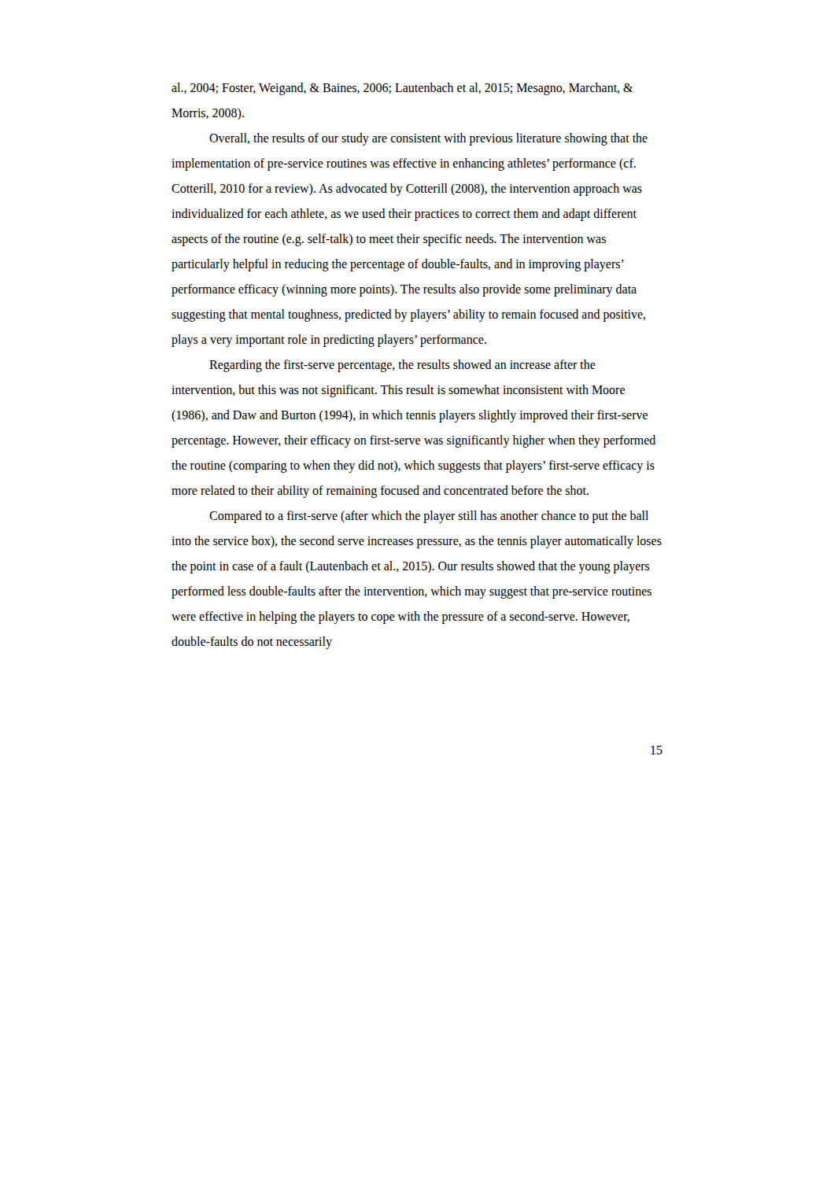al., 2004; Foster, Weigand, & Baines, 2006; Lautenbach et al, 2015; Mesagno, Marchant, & Morris, 2008).
Overall, the results of our study are consistent with previous literature showing that the implementation of pre-service routines was effective in enhancing athletes’ performance (cf. Cotterill, 2010 for a review). As advocated by Cotterill (2008), the intervention approach was individualized for each athlete, as we used their practices to correct them and adapt different aspects of the routine (e.g. self-talk) to meet their specific needs. The intervention was particularly helpful in reducing the percentage of double-faults, and in improving players’ performance efficacy (winning more points). The results also provide some preliminary data suggesting that mental toughness, predicted by players’ ability to remain focused and positive, plays a very important role in predicting players’ performance.
Regarding the first-serve percentage, the results showed an increase after the intervention, but this was not significant. This result is somewhat inconsistent with Moore (1986), and Daw and Burton (1994), in which tennis players slightly improved their first-serve percentage. However, their efficacy on first-serve was significantly higher when they performed the routine (comparing to when they did not), which suggests that players’ first-serve efficacy is more related to their ability of remaining focused and concentrated before the shot.
Compared to a first-serve (after which the player still has another chance to put the ball into the service box), the second serve increases pressure, as the tennis player automatically loses the point in case of a fault (Lautenbach et al., 2015). Our results showed that the young players performed less double-faults after the intervention, which may suggest that pre-service routines were effective in helping the players to cope with the pressure of a second-serve. However, double-faults do not necessarily
15